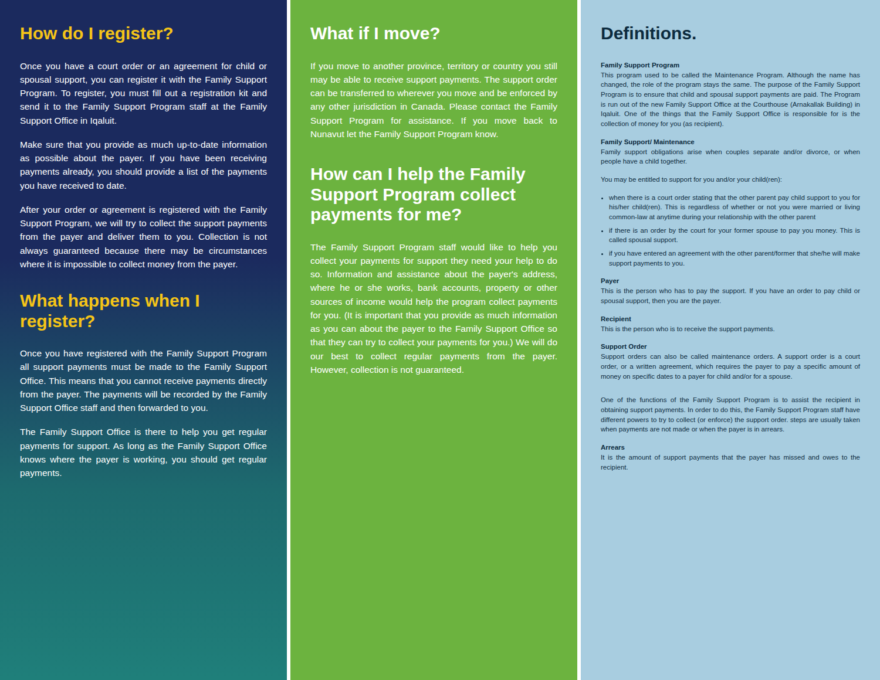How do I register?
Once you have a court order or an agreement for child or spousal support, you can register it with the Family Support Program. To register, you must fill out a registration kit and send it to the Family Support Program staff at the Family Support Office in Iqaluit.
Make sure that you provide as much up-to-date information as possible about the payer. If you have been receiving payments already, you should provide a list of the payments you have received to date.
After your order or agreement is registered with the Family Support Program, we will try to collect the support payments from the payer and deliver them to you. Collection is not always guaranteed because there may be circumstances where it is impossible to collect money from the payer.
What happens when I register?
Once you have registered with the Family Support Program all support payments must be made to the Family Support Office. This means that you cannot receive payments directly from the payer. The payments will be recorded by the Family Support Office staff and then forwarded to you.
The Family Support Office is there to help you get regular payments for support. As long as the Family Support Office knows where the payer is working, you should get regular payments.
What if I move?
If you move to another province, territory or country you still may be able to receive support payments. The support order can be transferred to wherever you move and be enforced by any other jurisdiction in Canada. Please contact the Family Support Program for assistance. If you move back to Nunavut let the Family Support Program know.
How can I help the Family Support Program collect payments for me?
The Family Support Program staff would like to help you collect your payments for support they need your help to do so. Information and assistance about the payer's address, where he or she works, bank accounts, property or other sources of income would help the program collect payments for you. (It is important that you provide as much information as you can about the payer to the Family Support Office so that they can try to collect your payments for you.) We will do our best to collect regular payments from the payer. However, collection is not guaranteed.
Definitions.
Family Support Program
This program used to be called the Maintenance Program. Although the name has changed, the role of the program stays the same. The purpose of the Family Support Program is to ensure that child and spousal support payments are paid. The Program is run out of the new Family Support Office at the Courthouse (Arnakallak Building) in Iqaluit. One of the things that the Family Support Office is responsible for is the collection of money for you (as recipient).
Family Support/ Maintenance
Family support obligations arise when couples separate and/or divorce, or when people have a child together.
You may be entitled to support for you and/or your child(ren):
when there is a court order stating that the other parent pay child support to you for his/her child(ren). This is regardless of whether or not you were married or living common-law at anytime during your relationship with the other parent
if there is an order by the court for your former spouse to pay you money. This is called spousal support.
if you have entered an agreement with the other parent/former that she/he will make support payments to you.
Payer
This is the person who has to pay the support. If you have an order to pay child or spousal support, then you are the payer.
Recipient
This is the person who is to receive the support payments.
Support Order
Support orders can also be called maintenance orders. A support order is a court order, or a written agreement, which requires the payer to pay a specific amount of money on specific dates to a payer for child and/or for a spouse.
One of the functions of the Family Support Program is to assist the recipient in obtaining support payments. In order to do this, the Family Support Program staff have different powers to try to collect (or enforce) the support order. steps are usually taken when payments are not made or when the payer is in arrears.
Arrears
It is the amount of support payments that the payer has missed and owes to the recipient.